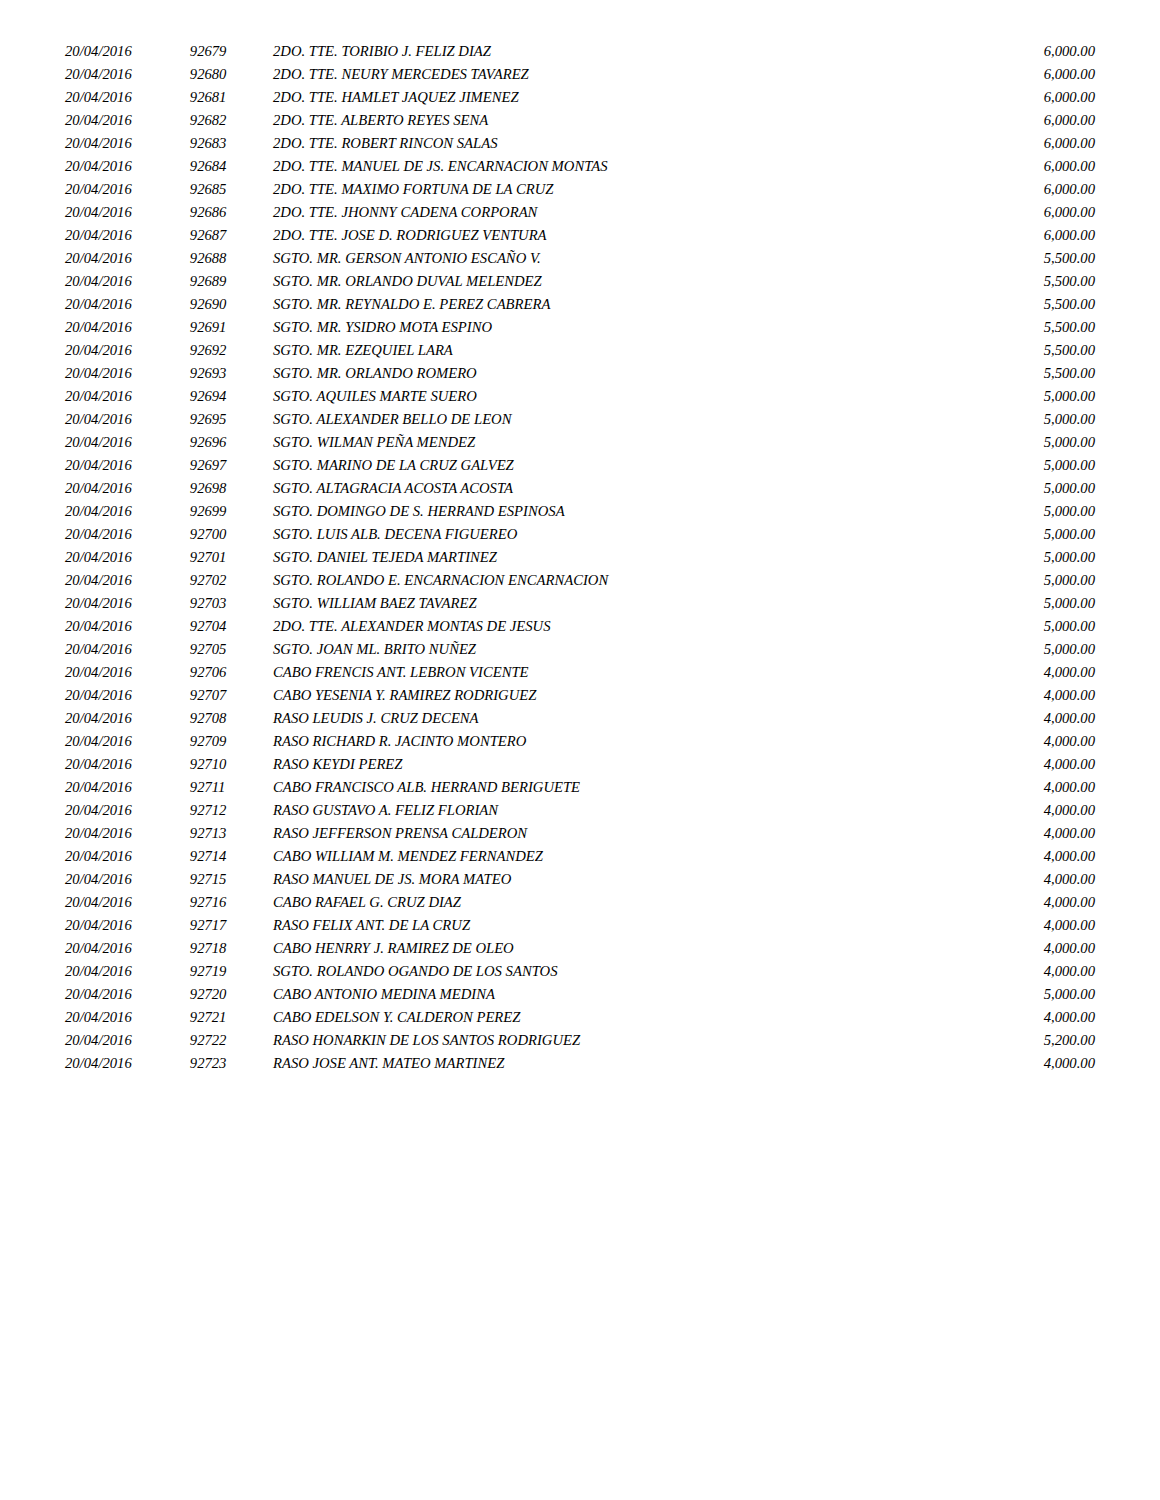| 20/04/2016 | 92679 | 2DO. TTE. TORIBIO J. FELIZ DIAZ | 6,000.00 |
| 20/04/2016 | 92680 | 2DO. TTE. NEURY MERCEDES TAVAREZ | 6,000.00 |
| 20/04/2016 | 92681 | 2DO. TTE. HAMLET JAQUEZ JIMENEZ | 6,000.00 |
| 20/04/2016 | 92682 | 2DO. TTE. ALBERTO REYES SENA | 6,000.00 |
| 20/04/2016 | 92683 | 2DO. TTE. ROBERT RINCON SALAS | 6,000.00 |
| 20/04/2016 | 92684 | 2DO. TTE. MANUEL DE JS. ENCARNACION MONTAS | 6,000.00 |
| 20/04/2016 | 92685 | 2DO. TTE. MAXIMO FORTUNA DE LA CRUZ | 6,000.00 |
| 20/04/2016 | 92686 | 2DO. TTE. JHONNY CADENA CORPORAN | 6,000.00 |
| 20/04/2016 | 92687 | 2DO. TTE. JOSE D. RODRIGUEZ VENTURA | 6,000.00 |
| 20/04/2016 | 92688 | SGTO. MR. GERSON ANTONIO ESCAÑO V. | 5,500.00 |
| 20/04/2016 | 92689 | SGTO. MR. ORLANDO DUVAL MELENDEZ | 5,500.00 |
| 20/04/2016 | 92690 | SGTO. MR. REYNALDO E. PEREZ CABRERA | 5,500.00 |
| 20/04/2016 | 92691 | SGTO. MR. YSIDRO MOTA ESPINO | 5,500.00 |
| 20/04/2016 | 92692 | SGTO. MR. EZEQUIEL LARA | 5,500.00 |
| 20/04/2016 | 92693 | SGTO. MR. ORLANDO ROMERO | 5,500.00 |
| 20/04/2016 | 92694 | SGTO. AQUILES MARTE SUERO | 5,000.00 |
| 20/04/2016 | 92695 | SGTO. ALEXANDER BELLO DE LEON | 5,000.00 |
| 20/04/2016 | 92696 | SGTO. WILMAN PEÑA MENDEZ | 5,000.00 |
| 20/04/2016 | 92697 | SGTO. MARINO DE LA CRUZ GALVEZ | 5,000.00 |
| 20/04/2016 | 92698 | SGTO. ALTAGRACIA ACOSTA ACOSTA | 5,000.00 |
| 20/04/2016 | 92699 | SGTO. DOMINGO DE S. HERRAND ESPINOSA | 5,000.00 |
| 20/04/2016 | 92700 | SGTO. LUIS ALB. DECENA FIGUEREO | 5,000.00 |
| 20/04/2016 | 92701 | SGTO. DANIEL TEJEDA MARTINEZ | 5,000.00 |
| 20/04/2016 | 92702 | SGTO. ROLANDO E. ENCARNACION ENCARNACION | 5,000.00 |
| 20/04/2016 | 92703 | SGTO. WILLIAM BAEZ TAVAREZ | 5,000.00 |
| 20/04/2016 | 92704 | 2DO. TTE. ALEXANDER MONTAS DE JESUS | 5,000.00 |
| 20/04/2016 | 92705 | SGTO. JOAN ML. BRITO NUÑEZ | 5,000.00 |
| 20/04/2016 | 92706 | CABO FRENCIS ANT. LEBRON VICENTE | 4,000.00 |
| 20/04/2016 | 92707 | CABO YESENIA Y. RAMIREZ RODRIGUEZ | 4,000.00 |
| 20/04/2016 | 92708 | RASO LEUDIS J. CRUZ DECENA | 4,000.00 |
| 20/04/2016 | 92709 | RASO RICHARD R. JACINTO MONTERO | 4,000.00 |
| 20/04/2016 | 92710 | RASO KEYDI PEREZ | 4,000.00 |
| 20/04/2016 | 92711 | CABO FRANCISCO ALB. HERRAND BERIGUETE | 4,000.00 |
| 20/04/2016 | 92712 | RASO GUSTAVO A. FELIZ FLORIAN | 4,000.00 |
| 20/04/2016 | 92713 | RASO JEFFERSON PRENSA CALDERON | 4,000.00 |
| 20/04/2016 | 92714 | CABO WILLIAM M. MENDEZ FERNANDEZ | 4,000.00 |
| 20/04/2016 | 92715 | RASO MANUEL DE JS. MORA MATEO | 4,000.00 |
| 20/04/2016 | 92716 | CABO RAFAEL G. CRUZ DIAZ | 4,000.00 |
| 20/04/2016 | 92717 | RASO FELIX ANT. DE LA CRUZ | 4,000.00 |
| 20/04/2016 | 92718 | CABO HENRRY J. RAMIREZ DE OLEO | 4,000.00 |
| 20/04/2016 | 92719 | SGTO. ROLANDO OGANDO DE LOS SANTOS | 4,000.00 |
| 20/04/2016 | 92720 | CABO ANTONIO MEDINA MEDINA | 5,000.00 |
| 20/04/2016 | 92721 | CABO EDELSON Y. CALDERON PEREZ | 4,000.00 |
| 20/04/2016 | 92722 | RASO HONARKIN DE LOS SANTOS RODRIGUEZ | 5,200.00 |
| 20/04/2016 | 92723 | RASO JOSE ANT. MATEO MARTINEZ | 4,000.00 |